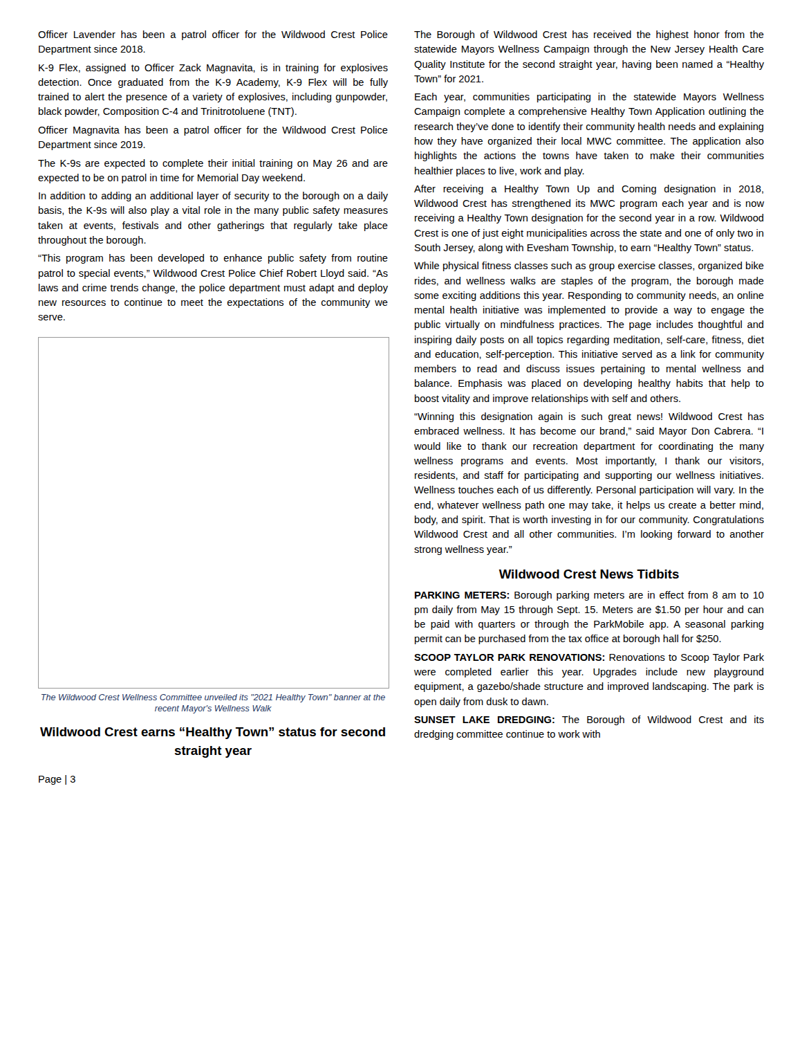Officer Lavender has been a patrol officer for the Wildwood Crest Police Department since 2018.
K-9 Flex, assigned to Officer Zack Magnavita, is in training for explosives detection. Once graduated from the K-9 Academy, K-9 Flex will be fully trained to alert the presence of a variety of explosives, including gunpowder, black powder, Composition C-4 and Trinitrotoluene (TNT).
Officer Magnavita has been a patrol officer for the Wildwood Crest Police Department since 2019.
The K-9s are expected to complete their initial training on May 26 and are expected to be on patrol in time for Memorial Day weekend.
In addition to adding an additional layer of security to the borough on a daily basis, the K-9s will also play a vital role in the many public safety measures taken at events, festivals and other gatherings that regularly take place throughout the borough.
“This program has been developed to enhance public safety from routine patrol to special events,” Wildwood Crest Police Chief Robert Lloyd said. “As laws and crime trends change, the police department must adapt and deploy new resources to continue to meet the expectations of the community we serve.
The Wildwood Crest Wellness Committee unveiled its "2021 Healthy Town" banner at the recent Mayor's Wellness Walk
Wildwood Crest earns “Healthy Town” status for second straight year
The Borough of Wildwood Crest has received the highest honor from the statewide Mayors Wellness Campaign through the New Jersey Health Care Quality Institute for the second straight year, having been named a “Healthy Town” for 2021.
Each year, communities participating in the statewide Mayors Wellness Campaign complete a comprehensive Healthy Town Application outlining the research they’ve done to identify their community health needs and explaining how they have organized their local MWC committee. The application also highlights the actions the towns have taken to make their communities healthier places to live, work and play.
After receiving a Healthy Town Up and Coming designation in 2018, Wildwood Crest has strengthened its MWC program each year and is now receiving a Healthy Town designation for the second year in a row. Wildwood Crest is one of just eight municipalities across the state and one of only two in South Jersey, along with Evesham Township, to earn “Healthy Town” status.
While physical fitness classes such as group exercise classes, organized bike rides, and wellness walks are staples of the program, the borough made some exciting additions this year. Responding to community needs, an online mental health initiative was implemented to provide a way to engage the public virtually on mindfulness practices. The page includes thoughtful and inspiring daily posts on all topics regarding meditation, self-care, fitness, diet and education, self-perception. This initiative served as a link for community members to read and discuss issues pertaining to mental wellness and balance. Emphasis was placed on developing healthy habits that help to boost vitality and improve relationships with self and others.
“Winning this designation again is such great news! Wildwood Crest has embraced wellness. It has become our brand,” said Mayor Don Cabrera. “I would like to thank our recreation department for coordinating the many wellness programs and events. Most importantly, I thank our visitors, residents, and staff for participating and supporting our wellness initiatives. Wellness touches each of us differently. Personal participation will vary. In the end, whatever wellness path one may take, it helps us create a better mind, body, and spirit. That is worth investing in for our community. Congratulations Wildwood Crest and all other communities. I’m looking forward to another strong wellness year.”
Wildwood Crest News Tidbits
PARKING METERS: Borough parking meters are in effect from 8 am to 10 pm daily from May 15 through Sept. 15. Meters are $1.50 per hour and can be paid with quarters or through the ParkMobile app. A seasonal parking permit can be purchased from the tax office at borough hall for $250.
SCOOP TAYLOR PARK RENOVATIONS: Renovations to Scoop Taylor Park were completed earlier this year. Upgrades include new playground equipment, a gazebo/shade structure and improved landscaping. The park is open daily from dusk to dawn.
SUNSET LAKE DREDGING: The Borough of Wildwood Crest and its dredging committee continue to work with
Page | 3